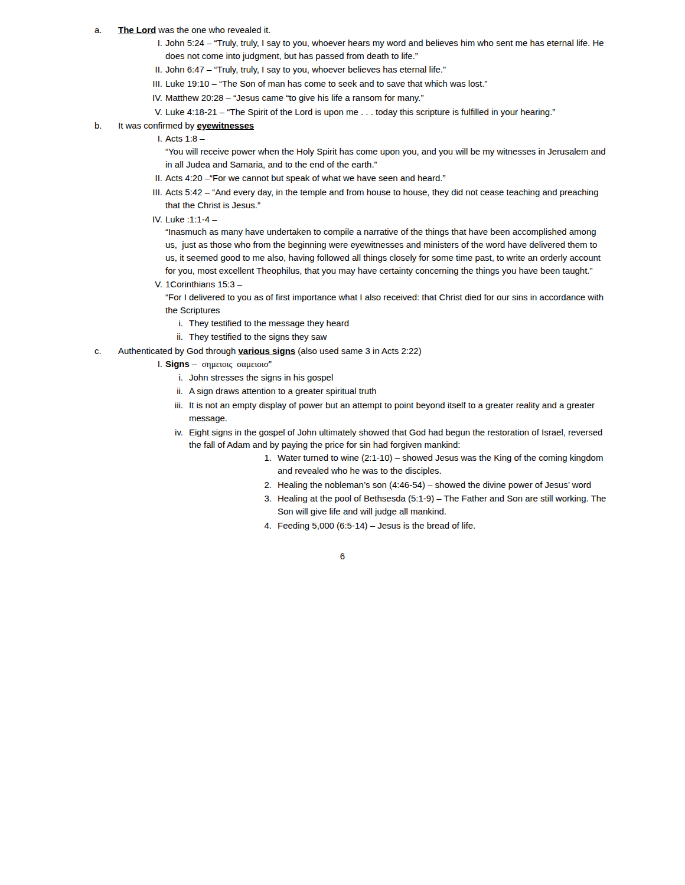a. The Lord was the one who revealed it.
I. John 5:24 – “Truly, truly, I say to you, whoever hears my word and believes him who sent me has eternal life. He does not come into judgment, but has passed from death to life.”
II. John 6:47 – “Truly, truly, I say to you, whoever believes has eternal life.”
III. Luke 19:10 – “The Son of man has come to seek and to save that which was lost.”
IV. Matthew 20:28 – “Jesus came “to give his life a ransom for many.”
V. Luke 4:18-21 – “The Spirit of the Lord is upon me . . . today this scripture is fulfilled in your hearing.”
b. It was confirmed by eyewitnesses
I. Acts 1:8 –
“You will receive power when the Holy Spirit has come upon you, and you will be my witnesses in Jerusalem and in all Judea and Samaria, and to the end of the earth.”
II. Acts 4:20 –“For we cannot but speak of what we have seen and heard.”
III. Acts 5:42 – “And every day, in the temple and from house to house, they did not cease teaching and preaching that the Christ is Jesus.”
IV. Luke :1:1-4 –
“Inasmuch as many have undertaken to compile a narrative of the things that have been accomplished among us, just as those who from the beginning were eyewitnesses and ministers of the word have delivered them to us, it seemed good to me also, having followed all things closely for some time past, to write an orderly account for you, most excellent Theophilus, that you may have certainty concerning the things you have been taught.”
V. 1Corinthians 15:3 –
“For I delivered to you as of first importance what I also received: that Christ died for our sins in accordance with the Scriptures
i. They testified to the message they heard
ii. They testified to the signs they saw
c. Authenticated by God through various signs (also used same 3 in Acts 2:22)
I. Signs – σημειοις σαμειοισ”
i. John stresses the signs in his gospel
ii. A sign draws attention to a greater spiritual truth
iii. It is not an empty display of power but an attempt to point beyond itself to a greater reality and a greater message.
iv. Eight signs in the gospel of John ultimately showed that God had begun the restoration of Israel, reversed the fall of Adam and by paying the price for sin had forgiven mankind:
1. Water turned to wine (2:1-10) – showed Jesus was the King of the coming kingdom and revealed who he was to the disciples.
2. Healing the nobleman’s son (4:46-54) – showed the divine power of Jesus’ word
3. Healing at the pool of Bethsesda (5:1-9) – The Father and Son are still working. The Son will give life and will judge all mankind.
4. Feeding 5,000 (6:5-14) – Jesus is the bread of life.
6